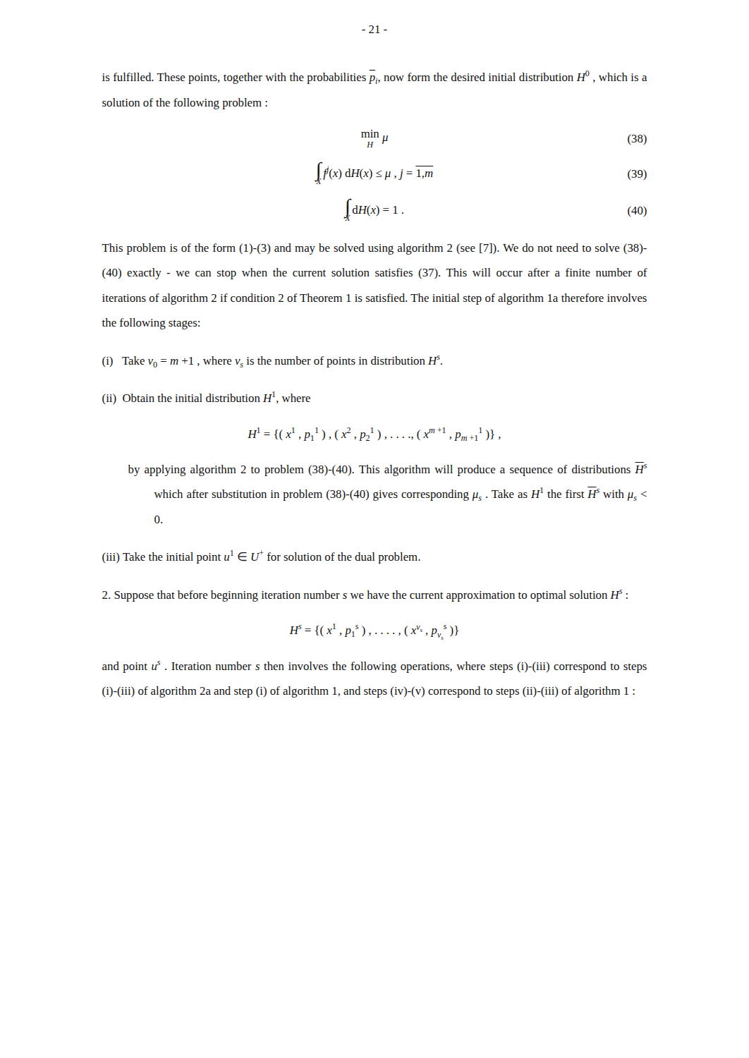- 21 -
is fulfilled. These points, together with the probabilities pi, now form the desired initial distribution H0 , which is a solution of the following problem :
min H μ
(38)
∫X fj(x) dH(x) ≤ μ , j = 1,m
(39)
∫XdH(x) = 1 .
(40)
This problem is of the form (1)-(3) and may be solved using algorithm 2 (see [7]). We do not need to solve (38)-(40) exactly - we can stop when the current solution satisfies (37). This will occur after a finite number of iterations of algorithm 2 if condition 2 of Theorem 1 is satisfied. The initial step of algorithm 1a therefore involves the following stages:
(i) Take ν0 = m +1 , where νs is the number of points in distribution Hs.
(ii) Obtain the initial distribution H1, where
H1 = {( x1 , p11 ) , ( x2 , p21 ) , . . . ., ( xm +1 , pm +11 )} ,
by applying algorithm 2 to problem (38)-(40). This algorithm will produce a sequence of distributions Hs which after substitution in problem (38)-(40) gives corresponding μs . Take as H1 the first Hs with μs < 0.
(iii) Take the initial point u1 ∈ U+ for solution of the dual problem.
2. Suppose that before beginning iteration number s we have the current approximation to optimal solution Hs :
Hs = {( x1 , p1s ) , . . . . , ( xνs , pνss )}
and point us . Iteration number s then involves the following operations, where steps (i)-(iii) correspond to steps (i)-(iii) of algorithm 2a and step (i) of algorithm 1, and steps (iv)-(v) correspond to steps (ii)-(iii) of algorithm 1 :